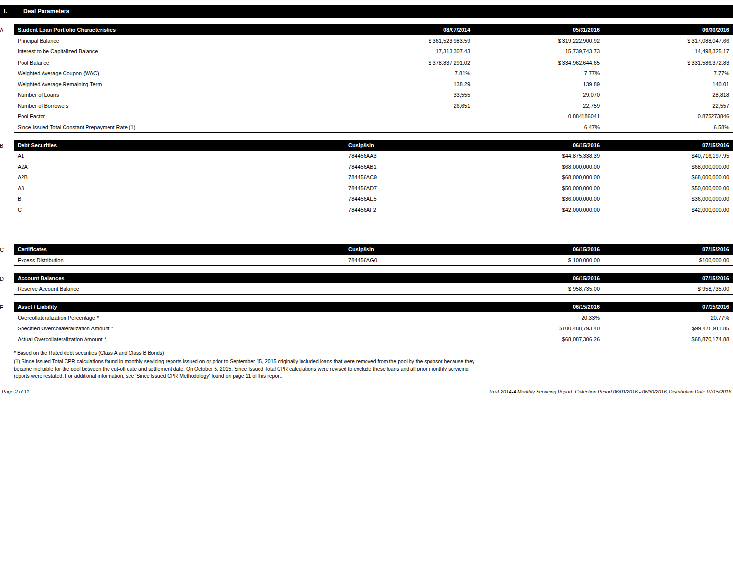I. Deal Parameters
A
| Student Loan Portfolio Characteristics | 08/07/2014 | 05/31/2016 | 06/30/2016 |
| Principal Balance | $ 361,523,983.59 | $ 319,222,900.92 | $ 317,088,047.66 |
| Interest to be Capitalized Balance | 17,313,307.43 | 15,739,743.73 | 14,498,325.17 |
| Pool Balance | $ 378,837,291.02 | $ 334,962,644.65 | $ 331,586,372.83 |
| Weighted Average Coupon (WAC) | 7.81% | 7.77% | 7.77% |
| Weighted Average Remaining Term | 138.29 | 139.89 | 140.01 |
| Number of Loans | 33,555 | 29,070 | 28,818 |
| Number of Borrowers | 26,651 | 22,759 | 22,557 |
| Pool Factor | | 0.884186041 | 0.875273846 |
| Since Issued Total Constant Prepayment Rate (1) | | 6.47% | 6.58% |
B
| Debt Securities | Cusip/Isin | 06/15/2016 | 07/15/2016 |
| A1 | 784456AA3 | $44,875,338.39 | $40,716,197.95 |
| A2A | 784456AB1 | $68,000,000.00 | $68,000,000.00 |
| A2B | 784456AC9 | $68,000,000.00 | $68,000,000.00 |
| A3 | 784456AD7 | $50,000,000.00 | $50,000,000.00 |
| B | 784456AE5 | $36,000,000.00 | $36,000,000.00 |
| C | 784456AF2 | $42,000,000.00 | $42,000,000.00 |
C
| Certificates | Cusip/Isin | 06/15/2016 | 07/15/2016 |
| Excess Distribution | 784456AG0 | $ 100,000.00 | $100,000.00 |
D
| Account Balances | | 06/15/2016 | 07/15/2016 |
| Reserve Account Balance | | $ 958,735.00 | $ 958,735.00 |
E
| Asset / Liability | | 06/15/2016 | 07/15/2016 |
| Overcollateralization Percentage * | | 20.33% | 20.77% |
| Specified Overcollateralization Amount * | | $100,488,793.40 | $99,475,911.85 |
| Actual Overcollateralization Amount * | | $68,087,306.26 | $68,870,174.88 |
* Based on the Rated debt securities (Class A and Class B Bonds)
(1) Since Issued Total CPR calculations found in monthly servicing reports issued on or prior to September 15, 2015 originally included loans that were removed from the pool by the sponsor because they
became ineligible for the pool between the cut-off date and settlement date. On October 5, 2015, Since Issued Total CPR calculations were revised to exclude these loans and all prior monthly servicing
reports were restated. For additional information, see 'Since Issued CPR Methodology' found on page 11 of this report.
Page 2 of 11
Trust 2014-A Monthly Servicing Report: Collection Period 06/01/2016 - 06/30/2016, Distribution Date 07/15/2016